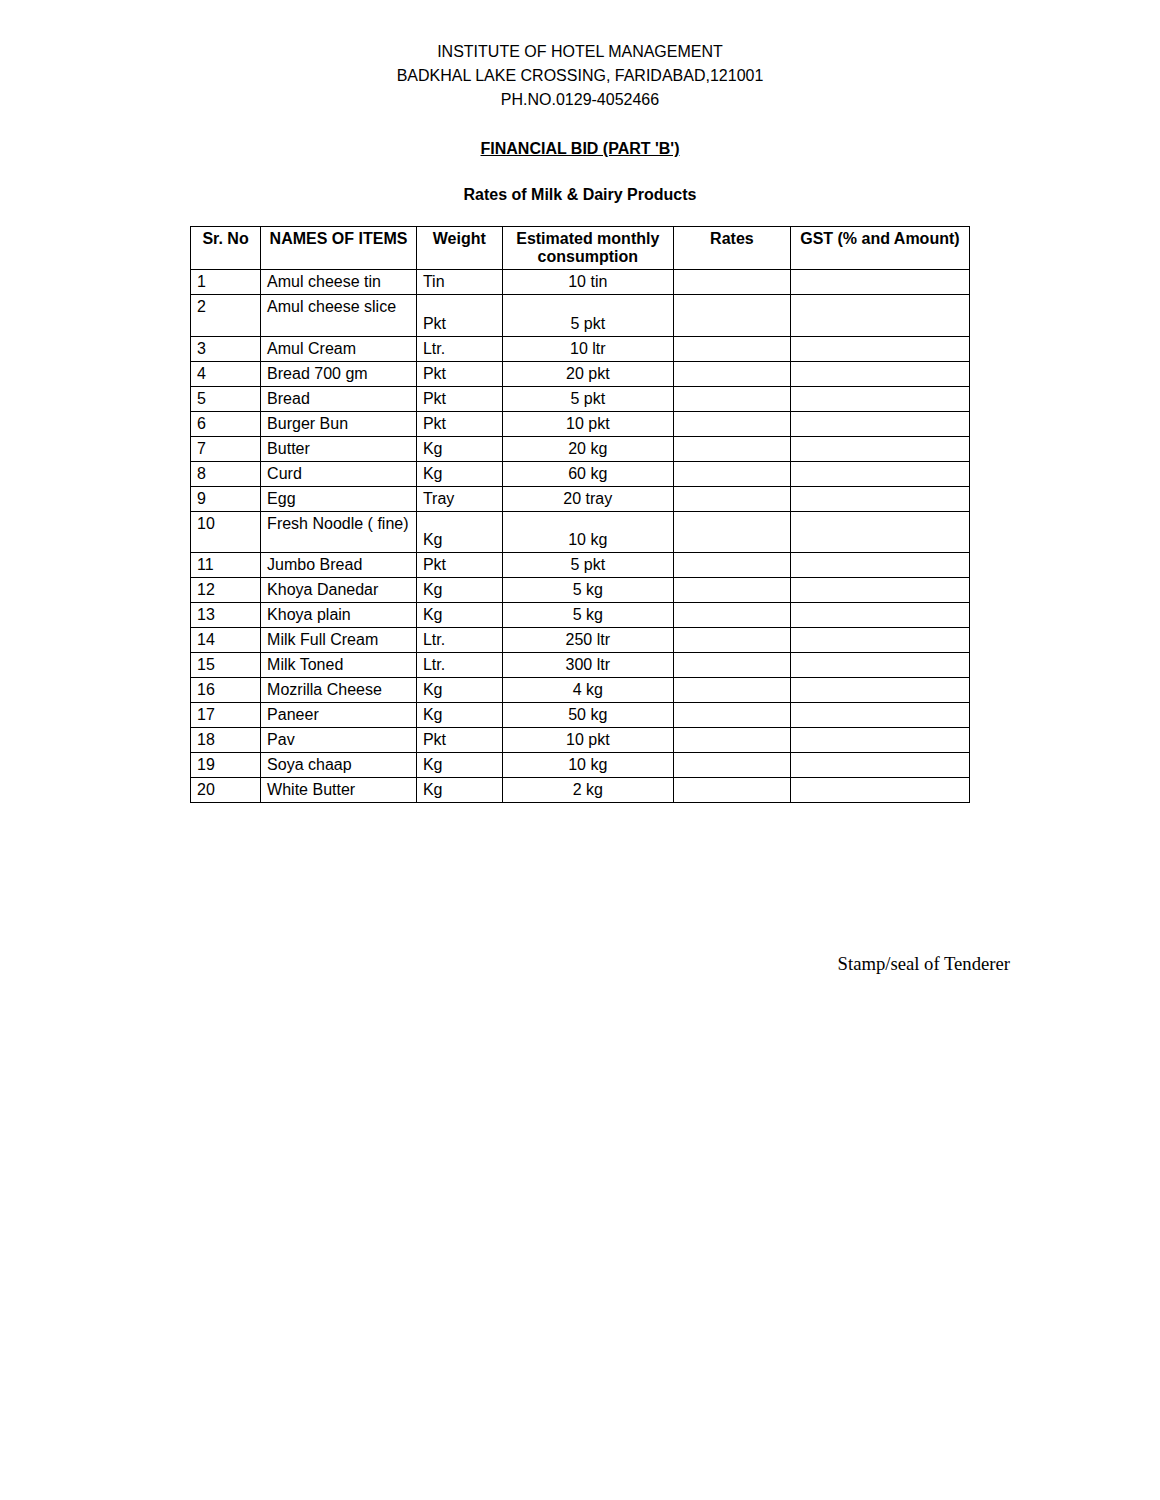INSTITUTE OF HOTEL MANAGEMENT BADKHAL LAKE CROSSING, FARIDABAD,121001 PH.NO.0129-4052466
FINANCIAL BID (PART 'B')
Rates of Milk & Dairy Products
| Sr. No | NAMES OF ITEMS | Weight | Estimated monthly consumption | Rates | GST (% and Amount) |
| --- | --- | --- | --- | --- | --- |
| 1 | Amul cheese tin | Tin | 10 tin | | |
| 2 | Amul cheese slice | Pkt | 5 pkt | | |
| 3 | Amul Cream | Ltr. | 10 ltr | | |
| 4 | Bread 700 gm | Pkt | 20 pkt | | |
| 5 | Bread | Pkt | 5 pkt | | |
| 6 | Burger Bun | Pkt | 10 pkt | | |
| 7 | Butter | Kg | 20 kg | | |
| 8 | Curd | Kg | 60 kg | | |
| 9 | Egg | Tray | 20 tray | | |
| 10 | Fresh Noodle ( fine) | Kg | 10 kg | | |
| 11 | Jumbo Bread | Pkt | 5 pkt | | |
| 12 | Khoya Danedar | Kg | 5 kg | | |
| 13 | Khoya plain | Kg | 5 kg | | |
| 14 | Milk Full Cream | Ltr. | 250 ltr | | |
| 15 | Milk Toned | Ltr. | 300 ltr | | |
| 16 | Mozrilla Cheese | Kg | 4 kg | | |
| 17 | Paneer | Kg | 50 kg | | |
| 18 | Pav | Pkt | 10 pkt | | |
| 19 | Soya chaap | Kg | 10 kg | | |
| 20 | White Butter | Kg | 2 kg | | |
Stamp/seal of Tenderer